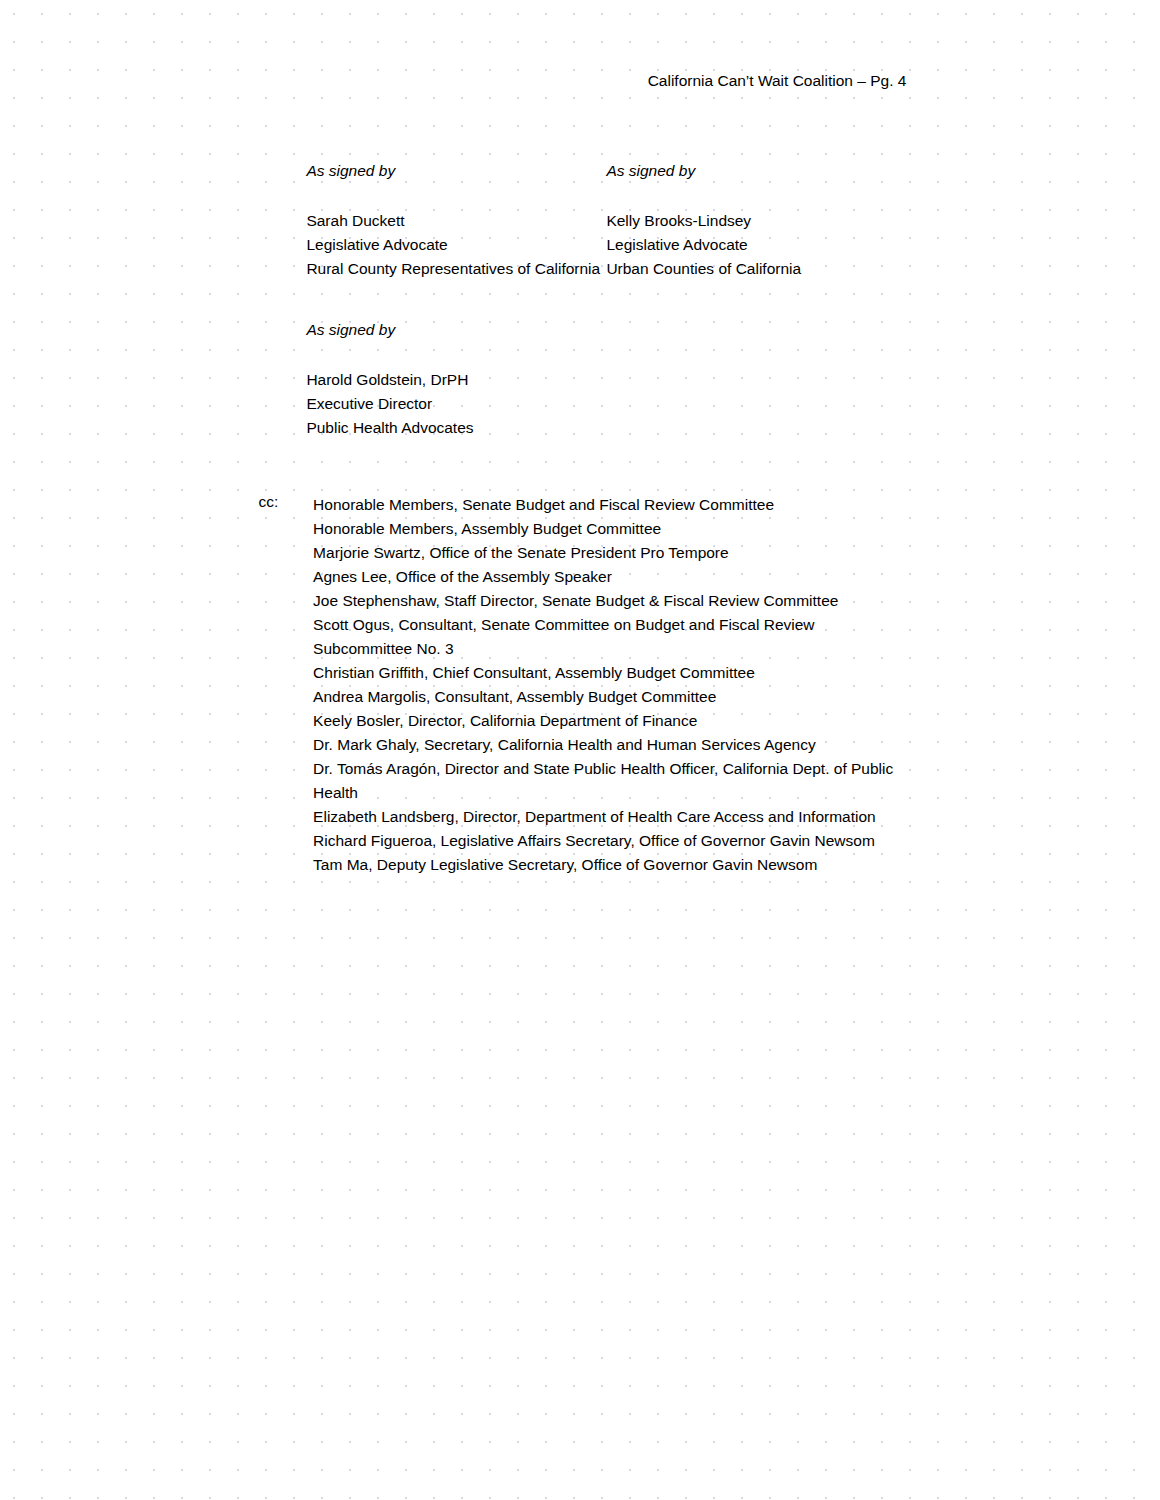California Can’t Wait Coalition – Pg. 4
As signed by
Sarah Duckett
Legislative Advocate
Rural County Representatives of California
As signed by
Kelly Brooks-Lindsey
Legislative Advocate
Urban Counties of California
As signed by
Harold Goldstein, DrPH
Executive Director
Public Health Advocates
cc:
Honorable Members, Senate Budget and Fiscal Review Committee
Honorable Members, Assembly Budget Committee
Marjorie Swartz, Office of the Senate President Pro Tempore
Agnes Lee, Office of the Assembly Speaker
Joe Stephenshaw, Staff Director, Senate Budget & Fiscal Review Committee
Scott Ogus, Consultant, Senate Committee on Budget and Fiscal Review Subcommittee No. 3
Christian Griffith, Chief Consultant, Assembly Budget Committee
Andrea Margolis, Consultant, Assembly Budget Committee
Keely Bosler, Director, California Department of Finance
Dr. Mark Ghaly, Secretary, California Health and Human Services Agency
Dr. Tomás Aragón, Director and State Public Health Officer, California Dept. of Public Health
Elizabeth Landsberg, Director, Department of Health Care Access and Information
Richard Figueroa, Legislative Affairs Secretary, Office of Governor Gavin Newsom
Tam Ma, Deputy Legislative Secretary, Office of Governor Gavin Newsom